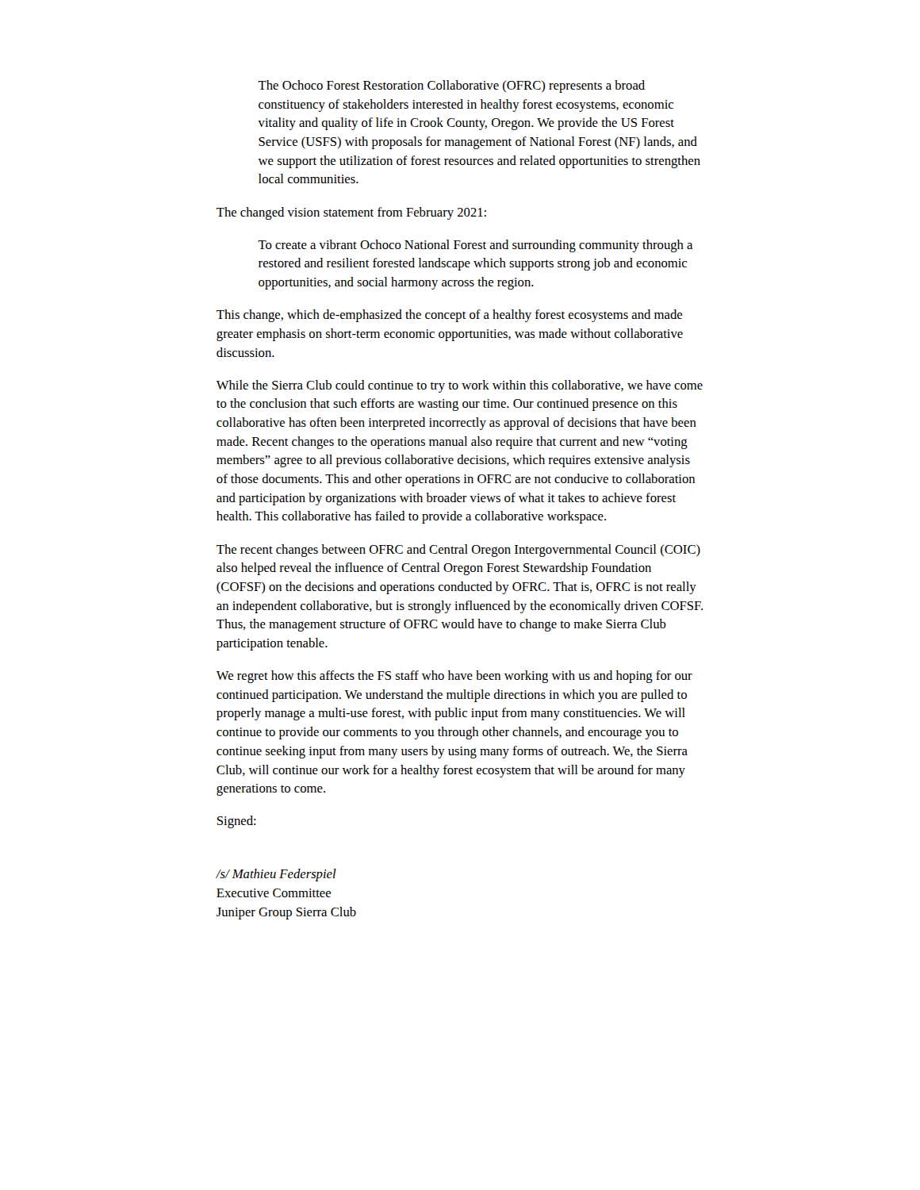The Ochoco Forest Restoration Collaborative (OFRC) represents a broad constituency of stakeholders interested in healthy forest ecosystems, economic vitality and quality of life in Crook County, Oregon. We provide the US Forest Service (USFS) with proposals for management of National Forest (NF) lands, and we support the utilization of forest resources and related opportunities to strengthen local communities.
The changed vision statement from February 2021:
To create a vibrant Ochoco National Forest and surrounding community through a restored and resilient forested landscape which supports strong job and economic opportunities, and social harmony across the region.
This change, which de-emphasized the concept of a healthy forest ecosystems and made greater emphasis on short-term economic opportunities, was made without collaborative discussion.
While the Sierra Club could continue to try to work within this collaborative, we have come to the conclusion that such efforts are wasting our time. Our continued presence on this collaborative has often been interpreted incorrectly as approval of decisions that have been made. Recent changes to the operations manual also require that current and new “voting members” agree to all previous collaborative decisions, which requires extensive analysis of those documents. This and other operations in OFRC are not conducive to collaboration and participation by organizations with broader views of what it takes to achieve forest health. This collaborative has failed to provide a collaborative workspace.
The recent changes between OFRC and Central Oregon Intergovernmental Council (COIC) also helped reveal the influence of Central Oregon Forest Stewardship Foundation (COFSF) on the decisions and operations conducted by OFRC. That is, OFRC is not really an independent collaborative, but is strongly influenced by the economically driven COFSF. Thus, the management structure of OFRC would have to change to make Sierra Club participation tenable.
We regret how this affects the FS staff who have been working with us and hoping for our continued participation. We understand the multiple directions in which you are pulled to properly manage a multi-use forest, with public input from many constituencies. We will continue to provide our comments to you through other channels, and encourage you to continue seeking input from many users by using many forms of outreach. We, the Sierra Club, will continue our work for a healthy forest ecosystem that will be around for many generations to come.
Signed:
/s/ Mathieu Federspiel
Executive Committee
Juniper Group Sierra Club